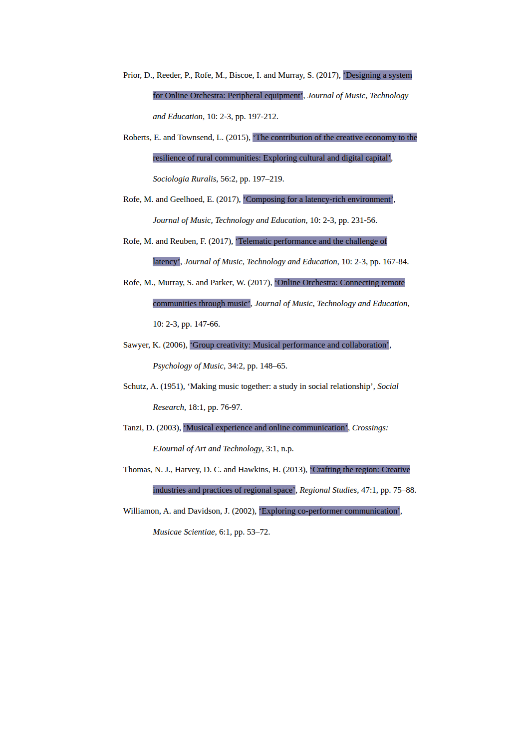Prior, D., Reeder, P., Rofe, M., Biscoe, I. and Murray, S. (2017), ‘Designing a system for Online Orchestra: Peripheral equipment’, Journal of Music, Technology and Education, 10: 2-3, pp. 197-212.
Roberts, E. and Townsend, L. (2015), ‘The contribution of the creative economy to the resilience of rural communities: Exploring cultural and digital capital’, Sociologia Ruralis, 56:2, pp. 197–219.
Rofe, M. and Geelhoed, E. (2017), ‘Composing for a latency-rich environment’, Journal of Music, Technology and Education, 10: 2-3, pp. 231-56.
Rofe, M. and Reuben, F. (2017), ‘Telematic performance and the challenge of latency’, Journal of Music, Technology and Education, 10: 2-3, pp. 167-84.
Rofe, M., Murray, S. and Parker, W. (2017), ‘Online Orchestra: Connecting remote communities through music’, Journal of Music, Technology and Education, 10: 2-3, pp. 147-66.
Sawyer, K. (2006), ‘Group creativity: Musical performance and collaboration’, Psychology of Music, 34:2, pp. 148–65.
Schutz, A. (1951), ‘Making music together: a study in social relationship’, Social Research, 18:1, pp. 76-97.
Tanzi, D. (2003), ‘Musical experience and online communication’, Crossings: EJournal of Art and Technology, 3:1, n.p.
Thomas, N. J., Harvey, D. C. and Hawkins, H. (2013), ‘Crafting the region: Creative industries and practices of regional space’, Regional Studies, 47:1, pp. 75–88.
Williamon, A. and Davidson, J. (2002), ‘Exploring co-performer communication’, Musicae Scientiae, 6:1, pp. 53–72.